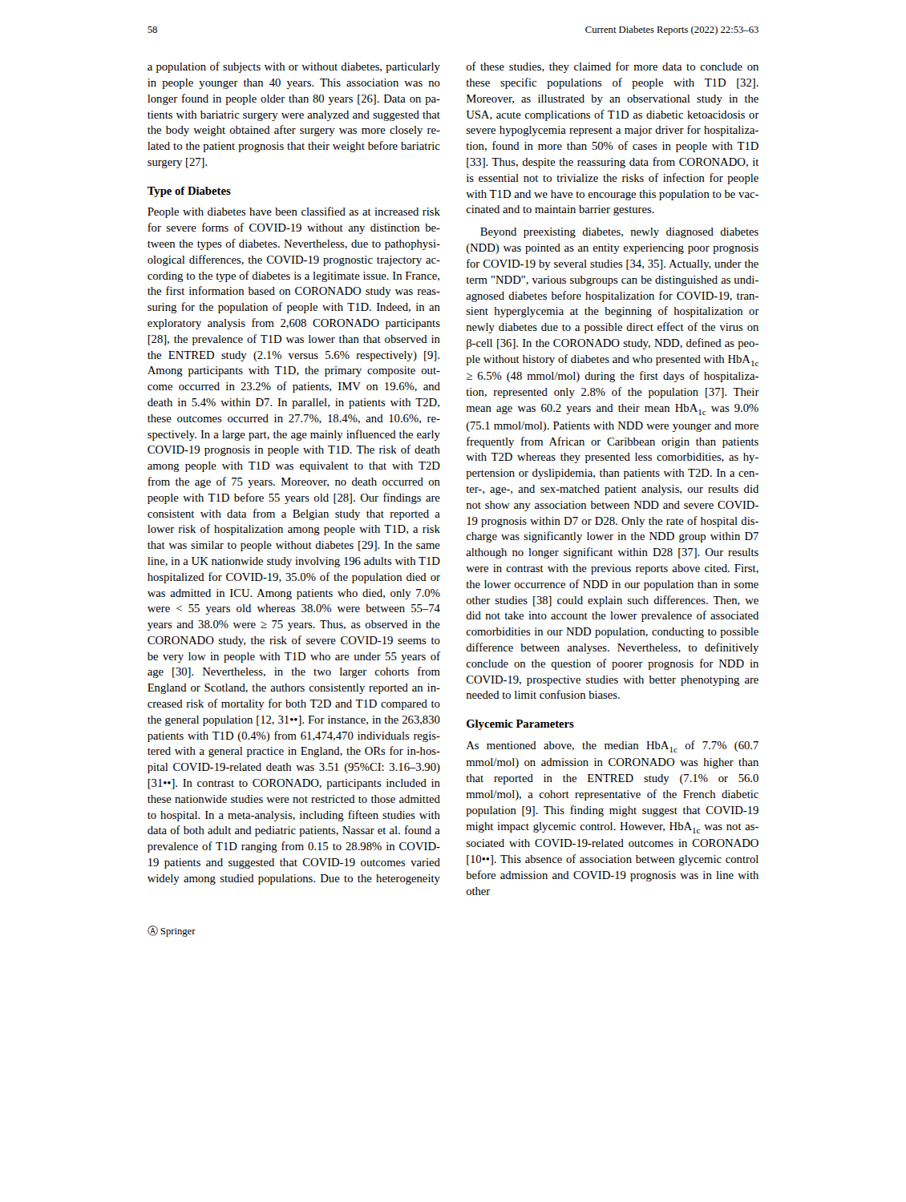58 Current Diabetes Reports (2022) 22:53–63
a population of subjects with or without diabetes, particularly in people younger than 40 years. This association was no longer found in people older than 80 years [26]. Data on patients with bariatric surgery were analyzed and suggested that the body weight obtained after surgery was more closely related to the patient prognosis that their weight before bariatric surgery [27].
Type of Diabetes
People with diabetes have been classified as at increased risk for severe forms of COVID-19 without any distinction between the types of diabetes. Nevertheless, due to pathophysiological differences, the COVID-19 prognostic trajectory according to the type of diabetes is a legitimate issue. In France, the first information based on CORONADO study was reassuring for the population of people with T1D. Indeed, in an exploratory analysis from 2,608 CORONADO participants [28], the prevalence of T1D was lower than that observed in the ENTRED study (2.1% versus 5.6% respectively) [9]. Among participants with T1D, the primary composite outcome occurred in 23.2% of patients, IMV on 19.6%, and death in 5.4% within D7. In parallel, in patients with T2D, these outcomes occurred in 27.7%, 18.4%, and 10.6%, respectively. In a large part, the age mainly influenced the early COVID-19 prognosis in people with T1D. The risk of death among people with T1D was equivalent to that with T2D from the age of 75 years. Moreover, no death occurred on people with T1D before 55 years old [28]. Our findings are consistent with data from a Belgian study that reported a lower risk of hospitalization among people with T1D, a risk that was similar to people without diabetes [29]. In the same line, in a UK nationwide study involving 196 adults with T1D hospitalized for COVID-19, 35.0% of the population died or was admitted in ICU. Among patients who died, only 7.0% were < 55 years old whereas 38.0% were between 55–74 years and 38.0% were ≥ 75 years. Thus, as observed in the CORONADO study, the risk of severe COVID-19 seems to be very low in people with T1D who are under 55 years of age [30]. Nevertheless, in the two larger cohorts from England or Scotland, the authors consistently reported an increased risk of mortality for both T2D and T1D compared to the general population [12, 31••]. For instance, in the 263,830 patients with T1D (0.4%) from 61,474,470 individuals registered with a general practice in England, the ORs for in-hospital COVID-19-related death was 3.51 (95%CI: 3.16–3.90) [31••]. In contrast to CORONADO, participants included in these nationwide studies were not restricted to those admitted to hospital. In a meta-analysis, including fifteen studies with data of both adult and pediatric patients, Nassar et al. found a prevalence of T1D ranging from 0.15 to 28.98% in COVID-19 patients and suggested that COVID-19 outcomes varied widely among studied populations. Due to the heterogeneity of these studies, they claimed for more data to conclude on these specific populations of people with T1D [32]. Moreover, as illustrated by an observational study in the USA, acute complications of T1D as diabetic ketoacidosis or severe hypoglycemia represent a major driver for hospitalization, found in more than 50% of cases in people with T1D [33]. Thus, despite the reassuring data from CORONADO, it is essential not to trivialize the risks of infection for people with T1D and we have to encourage this population to be vaccinated and to maintain barrier gestures.
Beyond preexisting diabetes, newly diagnosed diabetes (NDD) was pointed as an entity experiencing poor prognosis for COVID-19 by several studies [34, 35]. Actually, under the term "NDD", various subgroups can be distinguished as undiagnosed diabetes before hospitalization for COVID-19, transient hyperglycemia at the beginning of hospitalization or newly diabetes due to a possible direct effect of the virus on β-cell [36]. In the CORONADO study, NDD, defined as people without history of diabetes and who presented with HbA1c ≥ 6.5% (48 mmol/mol) during the first days of hospitalization, represented only 2.8% of the population [37]. Their mean age was 60.2 years and their mean HbA1c was 9.0% (75.1 mmol/mol). Patients with NDD were younger and more frequently from African or Caribbean origin than patients with T2D whereas they presented less comorbidities, as hypertension or dyslipidemia, than patients with T2D. In a center-, age-, and sex-matched patient analysis, our results did not show any association between NDD and severe COVID-19 prognosis within D7 or D28. Only the rate of hospital discharge was significantly lower in the NDD group within D7 although no longer significant within D28 [37]. Our results were in contrast with the previous reports above cited. First, the lower occurrence of NDD in our population than in some other studies [38] could explain such differences. Then, we did not take into account the lower prevalence of associated comorbidities in our NDD population, conducting to possible difference between analyses. Nevertheless, to definitively conclude on the question of poorer prognosis for NDD in COVID-19, prospective studies with better phenotyping are needed to limit confusion biases.
Glycemic Parameters
As mentioned above, the median HbA1c of 7.7% (60.7 mmol/mol) on admission in CORONADO was higher than that reported in the ENTRED study (7.1% or 56.0 mmol/mol), a cohort representative of the French diabetic population [9]. This finding might suggest that COVID-19 might impact glycemic control. However, HbA1c was not associated with COVID-19-related outcomes in CORONADO [10••]. This absence of association between glycemic control before admission and COVID-19 prognosis was in line with other
Ⓐ Springer